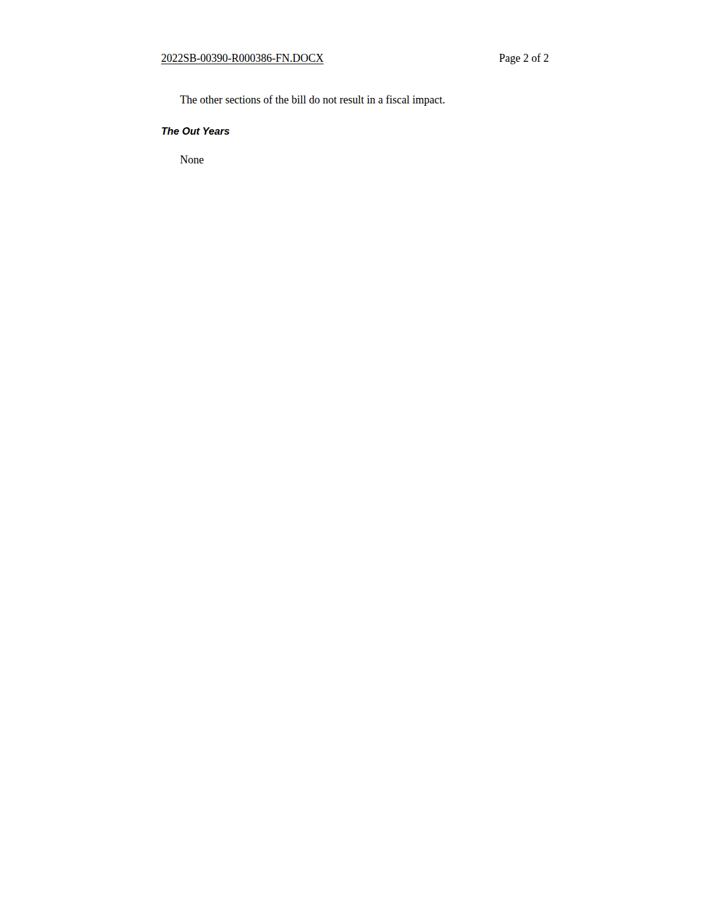2022SB-00390-R000386-FN.DOCX Page 2 of 2
The other sections of the bill do not result in a fiscal impact.
The Out Years
None